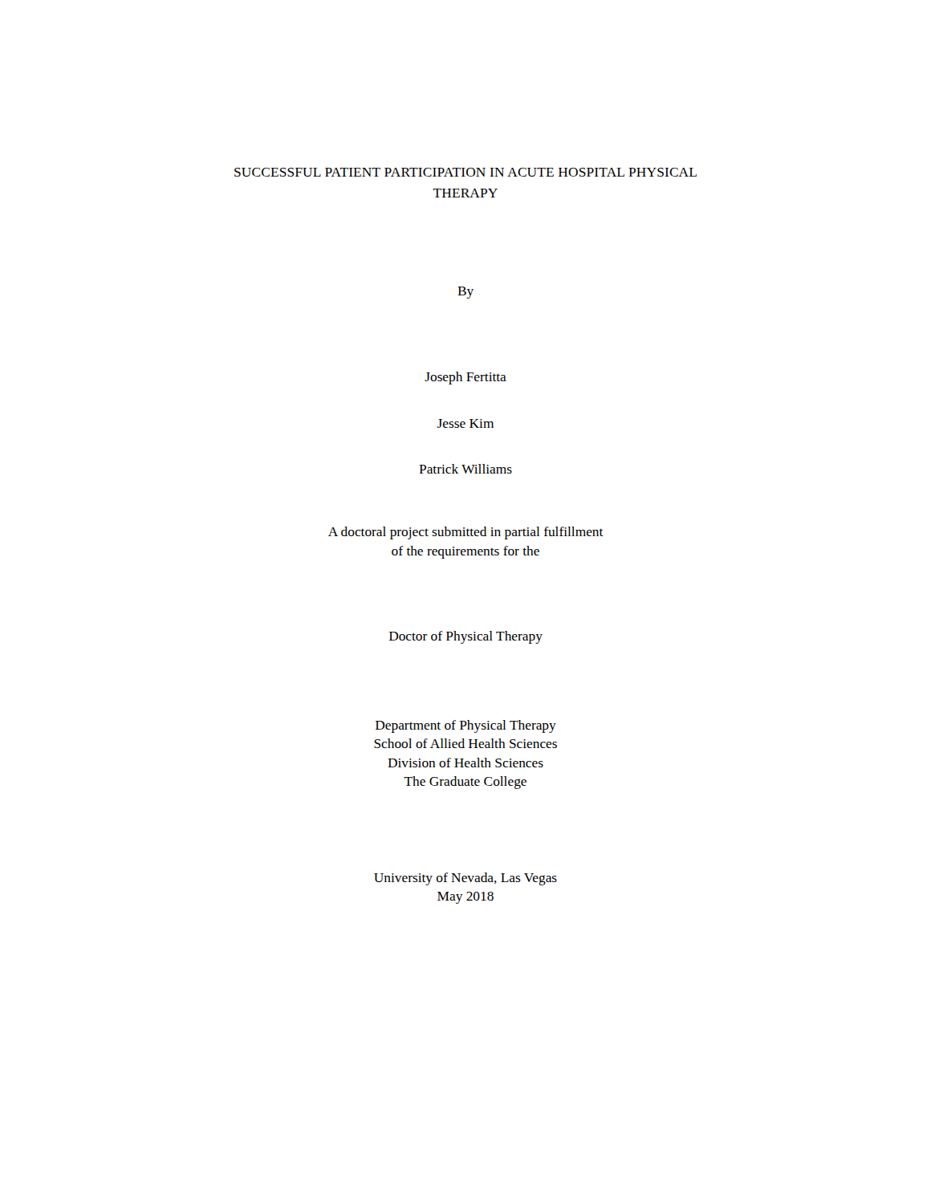SUCCESSFUL PATIENT PARTICIPATION IN ACUTE HOSPITAL PHYSICAL THERAPY
By
Joseph Fertitta
Jesse Kim
Patrick Williams
A doctoral project submitted in partial fulfillment
of the requirements for the
Doctor of Physical Therapy
Department of Physical Therapy
School of Allied Health Sciences
Division of Health Sciences
The Graduate College
University of Nevada, Las Vegas
May 2018